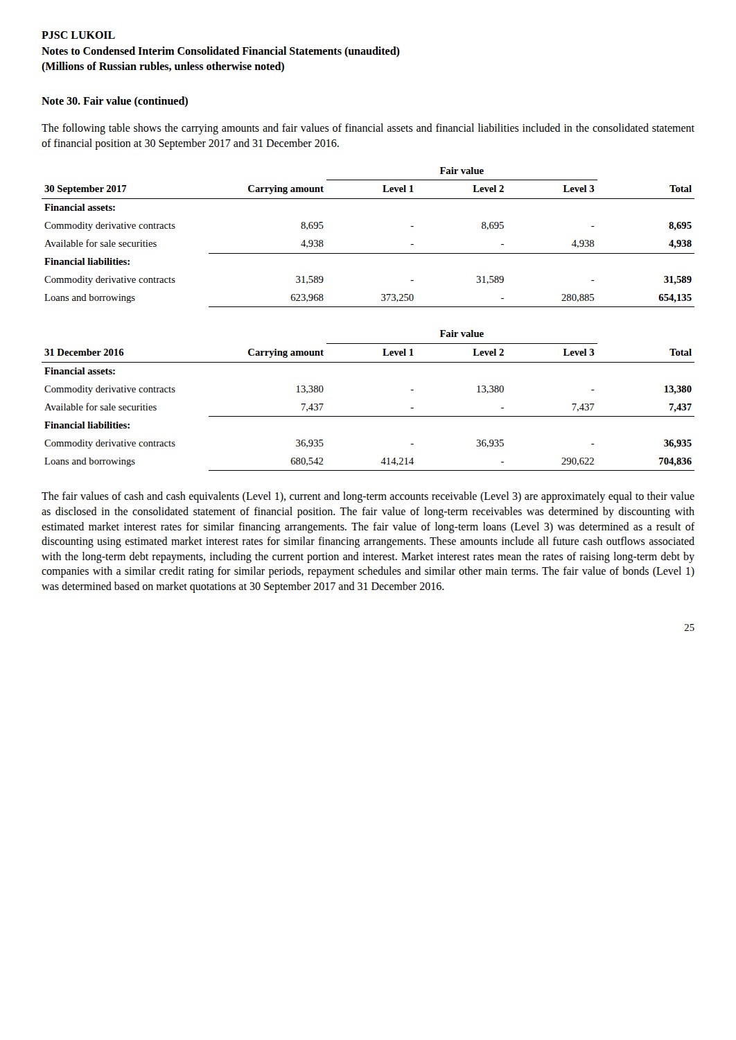PJSC LUKOIL
Notes to Condensed Interim Consolidated Financial Statements (unaudited)
(Millions of Russian rubles, unless otherwise noted)
Note 30. Fair value (continued)
The following table shows the carrying amounts and fair values of financial assets and financial liabilities included in the consolidated statement of financial position at 30 September 2017 and 31 December 2016.
| | | Fair value | |
| 30 September 2017 | Carrying amount | Level 1 | Level 2 | Level 3 | Total |
| Financial assets: | | | | | |
| Commodity derivative contracts | 8,695 | - | 8,695 | - | 8,695 |
| Available for sale securities | 4,938 | - | - | 4,938 | 4,938 |
| Financial liabilities: | | | | | |
| Commodity derivative contracts | 31,589 | - | 31,589 | - | 31,589 |
| Loans and borrowings | 623,968 | 373,250 | - | 280,885 | 654,135 |
| | | Fair value | |
| 31 December 2016 | Carrying amount | Level 1 | Level 2 | Level 3 | Total |
| Financial assets: | | | | | |
| Commodity derivative contracts | 13,380 | - | 13,380 | - | 13,380 |
| Available for sale securities | 7,437 | - | - | 7,437 | 7,437 |
| Financial liabilities: | | | | | |
| Commodity derivative contracts | 36,935 | - | 36,935 | - | 36,935 |
| Loans and borrowings | 680,542 | 414,214 | - | 290,622 | 704,836 |
The fair values of cash and cash equivalents (Level 1), current and long-term accounts receivable (Level 3) are approximately equal to their value as disclosed in the consolidated statement of financial position. The fair value of long-term receivables was determined by discounting with estimated market interest rates for similar financing arrangements. The fair value of long-term loans (Level 3) was determined as a result of discounting using estimated market interest rates for similar financing arrangements. These amounts include all future cash outflows associated with the long-term debt repayments, including the current portion and interest. Market interest rates mean the rates of raising long-term debt by companies with a similar credit rating for similar periods, repayment schedules and similar other main terms. The fair value of bonds (Level 1) was determined based on market quotations at 30 September 2017 and 31 December 2016.
25